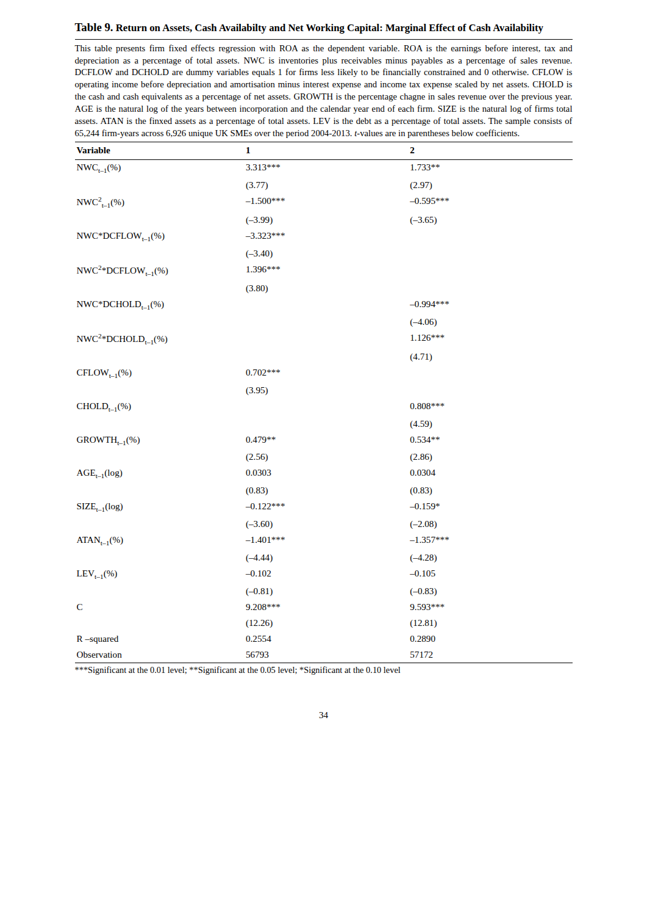Table 9. Return on Assets, Cash Availabilty and Net Working Capital: Marginal Effect of Cash Availability
This table presents firm fixed effects regression with ROA as the dependent variable. ROA is the earnings before interest, tax and depreciation as a percentage of total assets. NWC is inventories plus receivables minus payables as a percentage of sales revenue. DCFLOW and DCHOLD are dummy variables equals 1 for firms less likely to be financially constrained and 0 otherwise. CFLOW is operating income before depreciation and amortisation minus interest expense and income tax expense scaled by net assets. CHOLD is the cash and cash equivalents as a percentage of net assets. GROWTH is the percentage chagne in sales revenue over the previous year. AGE is the natural log of the years between incorporation and the calendar year end of each firm. SIZE is the natural log of firms total assets. ATAN is the finxed assets as a percentage of total assets. LEV is the debt as a percentage of total assets. The sample consists of 65,244 firm-years across 6,926 unique UK SMEs over the period 2004-2013. t-values are in parentheses below coefficients.
| Variable | 1 | 2 |
| --- | --- | --- |
| NWC t–1 (%) | 3.313*** | 1.733** |
| | (3.77) | (2.97) |
| NWC 2 t–1 (%) | –1.500*** | –0.595*** |
| | (–3.99) | (–3.65) |
| NWC*DCFLOW t–1 (%) | –3.323*** | |
| | (–3.40) | |
| NWC 2 *DCFLOW t–1 (%) | 1.396*** | |
| | (3.80) | |
| NWC*DCHOLD t–1 (%) | | –0.994*** |
| | | (–4.06) |
| NWC 2 *DCHOLD t–1 (%) | | 1.126*** |
| | | (4.71) |
| CFLOW t–1 (%) | 0.702*** | |
| | (3.95) | |
| CHOLD t–1 (%) | | 0.808*** |
| | | (4.59) |
| GROWTH t–1 (%) | 0.479** | 0.534** |
| | (2.56) | (2.86) |
| AGE t–1 (log) | 0.0303 | 0.0304 |
| | (0.83) | (0.83) |
| SIZE t–1 (log) | –0.122*** | –0.159* |
| | (–3.60) | (–2.08) |
| ATAN t–1 (%) | –1.401*** | –1.357*** |
| | (–4.44) | (–4.28) |
| LEV t–1 (%) | –0.102 | –0.105 |
| | (–0.81) | (–0.83) |
| C | 9.208*** | 9.593*** |
| | (12.26) | (12.81) |
| R –squared | 0.2554 | 0.2890 |
| Observation | 56793 | 57172 |
***Significant at the 0.01 level; **Significant at the 0.05 level; *Significant at the 0.10 level
34